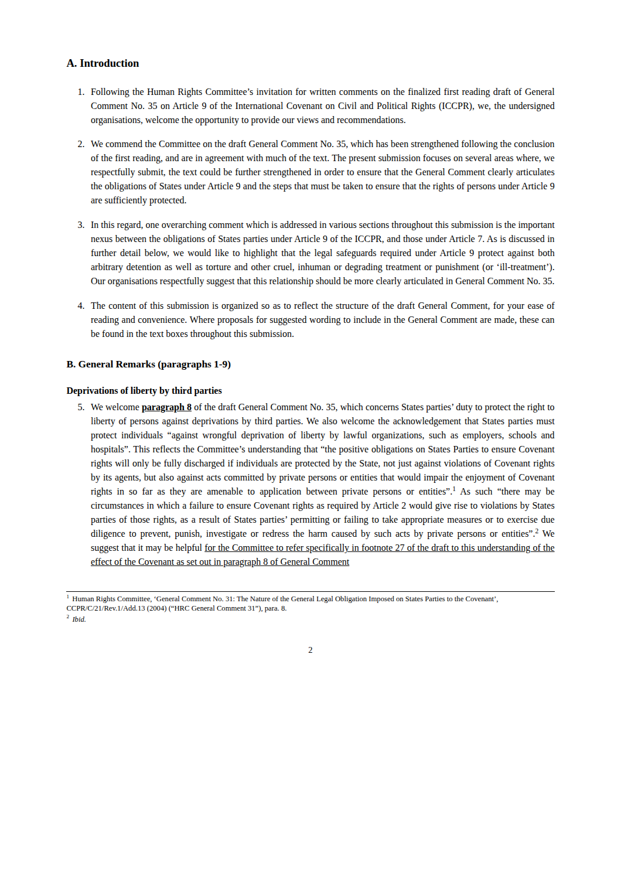A. Introduction
Following the Human Rights Committee’s invitation for written comments on the finalized first reading draft of General Comment No. 35 on Article 9 of the International Covenant on Civil and Political Rights (ICCPR), we, the undersigned organisations, welcome the opportunity to provide our views and recommendations.
We commend the Committee on the draft General Comment No. 35, which has been strengthened following the conclusion of the first reading, and are in agreement with much of the text. The present submission focuses on several areas where, we respectfully submit, the text could be further strengthened in order to ensure that the General Comment clearly articulates the obligations of States under Article 9 and the steps that must be taken to ensure that the rights of persons under Article 9 are sufficiently protected.
In this regard, one overarching comment which is addressed in various sections throughout this submission is the important nexus between the obligations of States parties under Article 9 of the ICCPR, and those under Article 7. As is discussed in further detail below, we would like to highlight that the legal safeguards required under Article 9 protect against both arbitrary detention as well as torture and other cruel, inhuman or degrading treatment or punishment (or ‘ill-treatment’). Our organisations respectfully suggest that this relationship should be more clearly articulated in General Comment No. 35.
The content of this submission is organized so as to reflect the structure of the draft General Comment, for your ease of reading and convenience. Where proposals for suggested wording to include in the General Comment are made, these can be found in the text boxes throughout this submission.
B. General Remarks (paragraphs 1-9)
Deprivations of liberty by third parties
We welcome paragraph 8 of the draft General Comment No. 35, which concerns States parties’ duty to protect the right to liberty of persons against deprivations by third parties. We also welcome the acknowledgement that States parties must protect individuals “against wrongful deprivation of liberty by lawful organizations, such as employers, schools and hospitals”. This reflects the Committee’s understanding that “the positive obligations on States Parties to ensure Covenant rights will only be fully discharged if individuals are protected by the State, not just against violations of Covenant rights by its agents, but also against acts committed by private persons or entities that would impair the enjoyment of Covenant rights in so far as they are amenable to application between private persons or entities”.1 As such “there may be circumstances in which a failure to ensure Covenant rights as required by Article 2 would give rise to violations by States parties of those rights, as a result of States parties’ permitting or failing to take appropriate measures or to exercise due diligence to prevent, punish, investigate or redress the harm caused by such acts by private persons or entities”.2 We suggest that it may be helpful for the Committee to refer specifically in footnote 27 of the draft to this understanding of the effect of the Covenant as set out in paragraph 8 of General Comment
1 Human Rights Committee, ‘General Comment No. 31: The Nature of the General Legal Obligation Imposed on States Parties to the Covenant’, CCPR/C/21/Rev.1/Add.13 (2004) (“HRC General Comment 31”), para. 8.
2 Ibid.
2